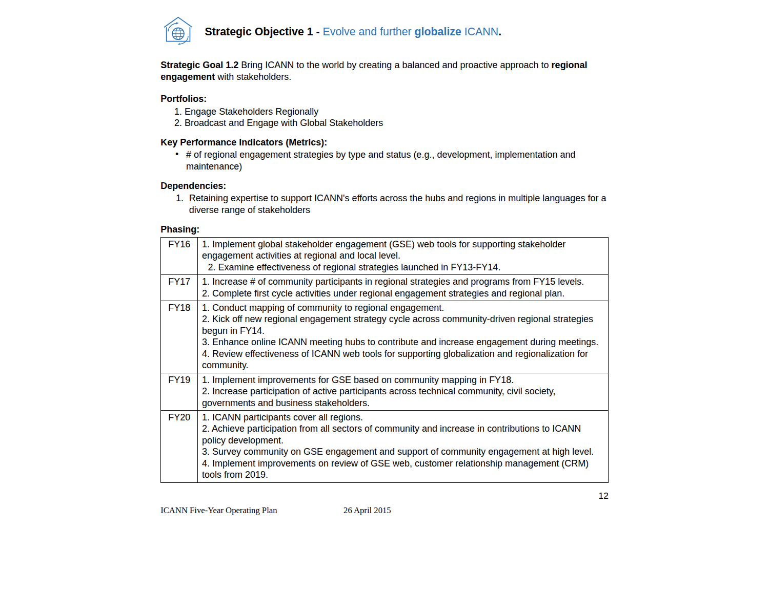Strategic Objective 1 - Evolve and further globalize ICANN.
Strategic Goal 1.2 Bring ICANN to the world by creating a balanced and proactive approach to regional engagement with stakeholders.
Portfolios:
1. Engage Stakeholders Regionally
2. Broadcast and Engage with Global Stakeholders
Key Performance Indicators (Metrics):
# of regional engagement strategies by type and status (e.g., development, implementation and maintenance)
Dependencies:
Retaining expertise to support ICANN's efforts across the hubs and regions in multiple languages for a diverse range of stakeholders
Phasing:
| FY16 | 1. Implement global stakeholder engagement (GSE) web tools for supporting stakeholder engagement activities at regional and local level. 2. Examine effectiveness of regional strategies launched in FY13-FY14. |
| FY17 | 1. Increase # of community participants in regional strategies and programs from FY15 levels. 2. Complete first cycle activities under regional engagement strategies and regional plan. |
| FY18 | 1. Conduct mapping of community to regional engagement. 2. Kick off new regional engagement strategy cycle across community-driven regional strategies begun in FY14. 3. Enhance online ICANN meeting hubs to contribute and increase engagement during meetings. 4. Review effectiveness of ICANN web tools for supporting globalization and regionalization for community. |
| FY19 | 1. Implement improvements for GSE based on community mapping in FY18. 2. Increase participation of active participants across technical community, civil society, governments and business stakeholders. |
| FY20 | 1. ICANN participants cover all regions. 2. Achieve participation from all sectors of community and increase in contributions to ICANN policy development. 3. Survey community on GSE engagement and support of community engagement at high level. 4. Implement improvements on review of GSE web, customer relationship management (CRM) tools from 2019. |
12
ICANN Five-Year Operating Plan
26 April 2015